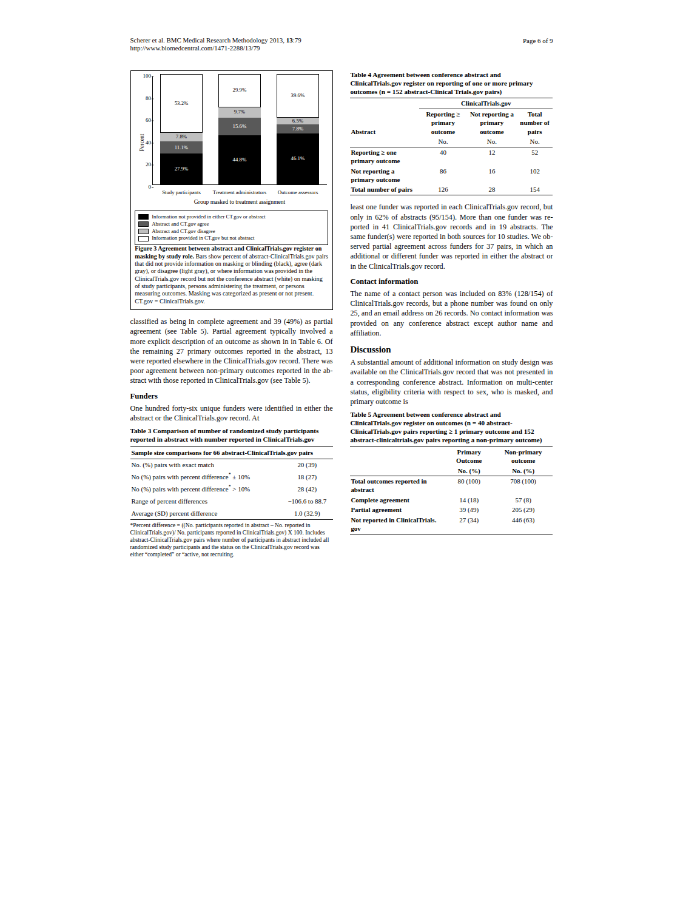Scherer et al. BMC Medical Research Methodology 2013, 13:79
http://www.biomedcentral.com/1471-2288/13/79
Page 6 of 9
Percent
100
80
60
40
20
0
53.2%
7.8%
11.1%
27.9%
29.9%
9.7%
15.6%
44.8%
39.6%
6.5%
7.8%
46.1%
Study participants Treatment administrators Outcome assessors
Group masked to treatment assignment
Information not provided in either CT.gov or abstract
Abstract and CT.gov agree
Abstract and CT.gov disagree
Information provided in CT.gov but not abstract
Figure 3 Agreement between abstract and ClinicalTrials.gov register on masking by study role. Bars show percent of abstract-ClinicalTrials.gov pairs that did not provide information on masking or blinding (black), agree (dark gray), or disagree (light gray), or where information was provided in the ClinicalTrials.gov record but not the conference abstract (white) on masking of study participants, persons administering the treatment, or persons measuring outcomes. Masking was categorized as present or not present. CT.gov = ClinicalTrials.gov.
classified as being in complete agreement and 39 (49%) as partial agreement (see Table 5). Partial agreement typically involved a more explicit description of an outcome as shown in in Table 6. Of the remaining 27 primary outcomes reported in the abstract, 13 were reported elsewhere in the ClinicalTrials.gov record. There was poor agreement between non-primary outcomes reported in the abstract with those reported in ClinicalTrials.gov (see Table 5).
Funders
One hundred forty-six unique funders were identified in either the abstract or the ClinicalTrials.gov record. At
Table 3 Comparison of number of randomized study participants reported in abstract with number reported in ClinicalTrials.gov
| Sample size comparisons for 66 abstract-ClinicalTrials.gov pairs |
| --- |
| No. (%) pairs with exact match | 20 (39) |
| No (%) pairs with percent difference * ± 10% | 18 (27) |
| No (%) pairs with percent difference * > 10% | 28 (42) |
| Range of percent differences | −106.6 to 88.7 |
| Average (SD) percent difference | 1.0 (32.9) |
*Percent difference = ((No. participants reported in abstract – No. reported in ClinicalTrials.gov)/ No. participants reported in ClinicalTrials.gov) X 100. Includes abstract-ClinicalTrials.gov pairs where number of participants in abstract included all randomized study participants and the status on the ClinicalTrials.gov record was either “completed” or “active, not recruiting.
Table 4 Agreement between conference abstract and ClinicalTrials.gov register on reporting of one or more primary outcomes (n = 152 abstract-Clinical Trials.gov pairs)
| | ClinicalTrials.gov |
| Abstract | Reporting ≥ primary outcome | Not reporting a primary outcome | Total number of pairs |
| | No. | No. | No. |
| Reporting ≥ one primary outcome | 40 | 12 | 52 |
| Not reporting a primary outcome | 86 | 16 | 102 |
| Total number of pairs | 126 | 28 | 154 |
least one funder was reported in each ClinicalTrials.gov record, but only in 62% of abstracts (95/154). More than one funder was reported in 41 ClinicalTrials.gov records and in 19 abstracts. The same funder(s) were reported in both sources for 10 studies. We observed partial agreement across funders for 37 pairs, in which an additional or different funder was reported in either the abstract or in the ClinicalTrials.gov record.
Contact information
The name of a contact person was included on 83% (128/154) of ClinicalTrials.gov records, but a phone number was found on only 25, and an email address on 26 records. No contact information was provided on any conference abstract except author name and affiliation.
Discussion
A substantial amount of additional information on study design was available on the ClinicalTrials.gov record that was not presented in a corresponding conference abstract. Information on multi-center status, eligibility criteria with respect to sex, who is masked, and primary outcome is
Table 5 Agreement between conference abstract and ClinicalTrials.gov register on outcomes (n = 40 abstract-ClinicalTrials.gov pairs reporting ≥ 1 primary outcome and 152 abstract-clinicaltrials.gov pairs reporting a non-primary outcome)
| | Primary Outcome | Non-primary outcome |
| --- | --- | --- |
| | No. (%) | No. (%) |
| Total outcomes reported in abstract | 80 (100) | 708 (100) |
| Complete agreement | 14 (18) | 57 (8) |
| Partial agreement | 39 (49) | 205 (29) |
| Not reported in ClinicalTrials. gov | 27 (34) | 446 (63) |